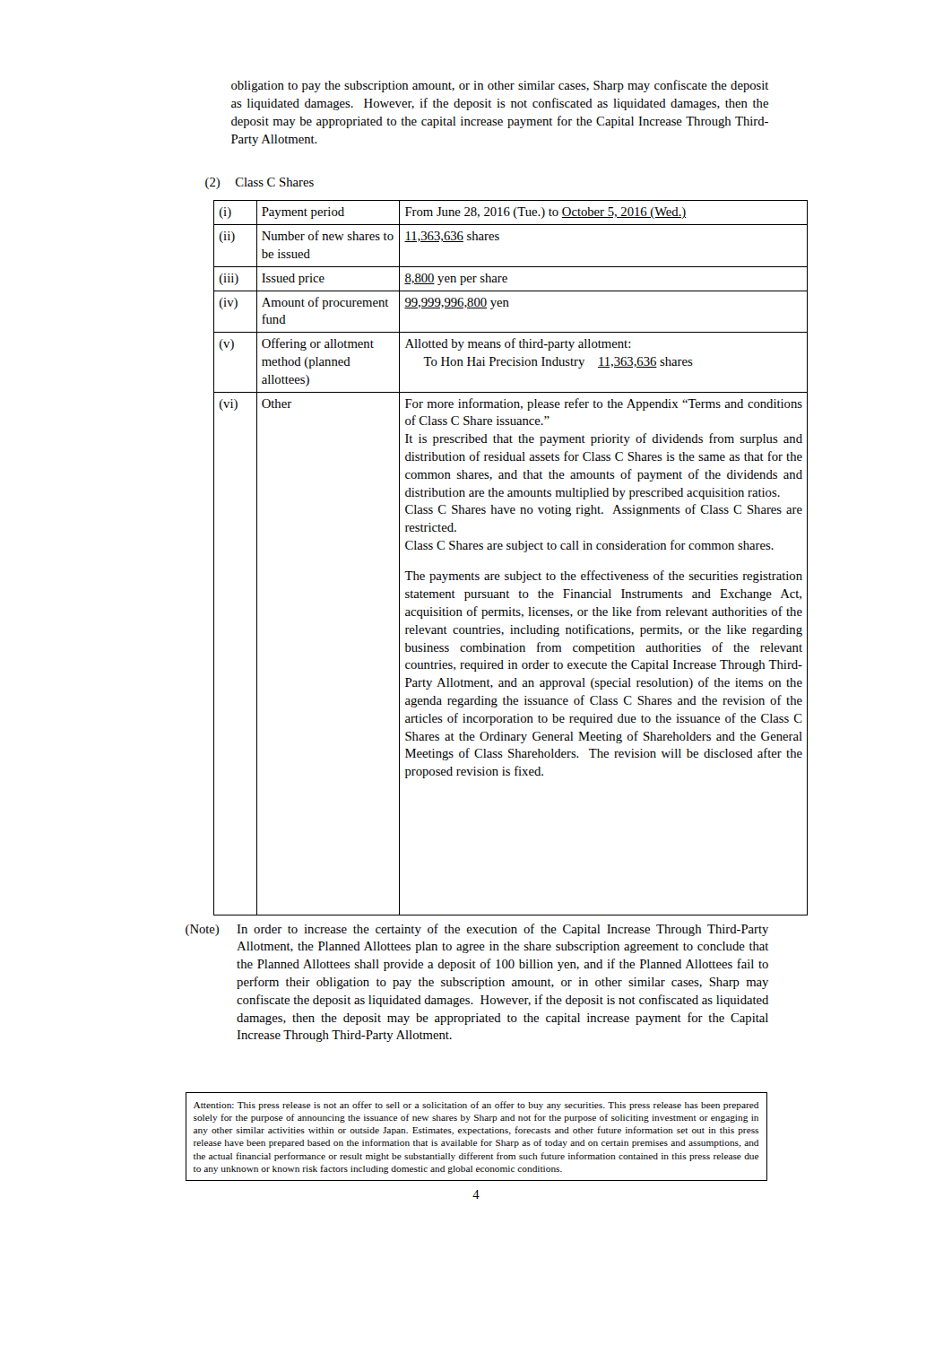obligation to pay the subscription amount, or in other similar cases, Sharp may confiscate the deposit as liquidated damages. However, if the deposit is not confiscated as liquidated damages, then the deposit may be appropriated to the capital increase payment for the Capital Increase Through Third-Party Allotment.
(2) Class C Shares
| (i) | Payment period | From June 28, 2016 (Tue.) to October 5, 2016 (Wed.) |
| (ii) | Number of new shares to be issued | 11,363,636 shares |
| (iii) | Issued price | 8,800 yen per share |
| (iv) | Amount of procurement fund | 99,999,996,800 yen |
| (v) | Offering or allotment method (planned allottees) | Allotted by means of third-party allotment: To Hon Hai Precision Industry 11,363,636 shares |
| (vi) | Other | For more information, please refer to the Appendix “Terms and conditions of Class C Share issuance.” It is prescribed that the payment priority of dividends from surplus and distribution of residual assets for Class C Shares is the same as that for the common shares, and that the amounts of payment of the dividends and distribution are the amounts multiplied by prescribed acquisition ratios. Class C Shares have no voting right. Assignments of Class C Shares are restricted. Class C Shares are subject to call in consideration for common shares. The payments are subject to the effectiveness of the securities registration statement pursuant to the Financial Instruments and Exchange Act, acquisition of permits, licenses, or the like from relevant authorities of the relevant countries, including notifications, permits, or the like regarding business combination from competition authorities of the relevant countries, required in order to execute the Capital Increase Through Third-Party Allotment, and an approval (special resolution) of the items on the agenda regarding the issuance of Class C Shares and the revision of the articles of incorporation to be required due to the issuance of the Class C Shares at the Ordinary General Meeting of Shareholders and the General Meetings of Class Shareholders. The revision will be disclosed after the proposed revision is fixed. |
(Note)
In order to increase the certainty of the execution of the Capital Increase Through Third-Party Allotment, the Planned Allottees plan to agree in the share subscription agreement to conclude that the Planned Allottees shall provide a deposit of 100 billion yen, and if the Planned Allottees fail to perform their obligation to pay the subscription amount, or in other similar cases, Sharp may confiscate the deposit as liquidated damages. However, if the deposit is not confiscated as liquidated damages, then the deposit may be appropriated to the capital increase payment for the Capital Increase Through Third-Party Allotment.
Attention: This press release is not an offer to sell or a solicitation of an offer to buy any securities. This press release has been prepared solely for the purpose of announcing the issuance of new shares by Sharp and not for the purpose of soliciting investment or engaging in any other similar activities within or outside Japan. Estimates, expectations, forecasts and other future information set out in this press release have been prepared based on the information that is available for Sharp as of today and on certain premises and assumptions, and the actual financial performance or result might be substantially different from such future information contained in this press release due to any unknown or known risk factors including domestic and global economic conditions.
4